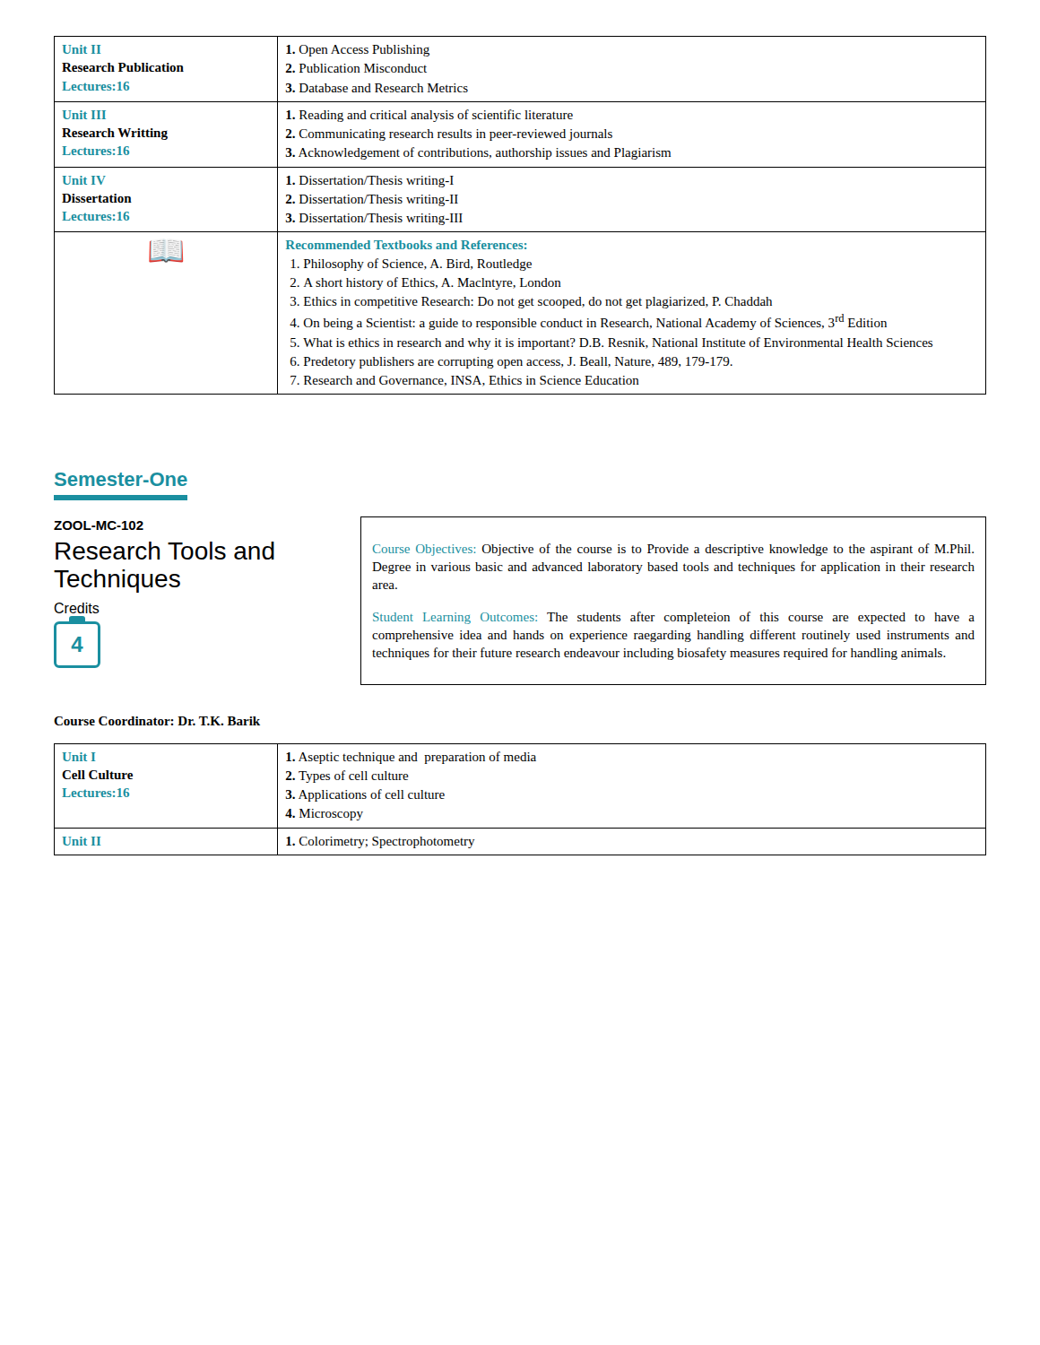| Unit II Research Publication Lectures:16 | 1. Open Access Publishing 2. Publication Misconduct 3. Database and Research Metrics |
| Unit III Research Writting Lectures:16 | 1. Reading and critical analysis of scientific literature 2. Communicating research results in peer-reviewed journals 3. Acknowledgement of contributions, authorship issues and Plagiarism |
| Unit IV Dissertation Lectures:16 | 1. Dissertation/Thesis writing-I 2. Dissertation/Thesis writing-II 3. Dissertation/Thesis writing-III |
| 📖 | Recommended Textbooks and References: Philosophy of Science, A. Bird, Routledge A short history of Ethics, A. Maclntyre, London Ethics in competitive Research: Do not get scooped, do not get plagiarized, P. Chaddah On being a Scientist: a guide to responsible conduct in Research, National Academy of Sciences, 3 rd Edition What is ethics in research and why it is important? D.B. Resnik, National Institute of Environmental Health Sciences Predetory publishers are corrupting open access, J. Beall, Nature, 489, 179-179. Research and Governance, INSA, Ethics in Science Education |
Semester-One
ZOOL-MC-102
Research Tools and Techniques
Credits
4
Course Objectives: Objective of the course is to Provide a descriptive knowledge to the aspirant of M.Phil. Degree in various basic and advanced laboratory based tools and techniques for application in their research area.
Student Learning Outcomes: The students after completeion of this course are expected to have a comprehensive idea and hands on experience raegarding handling different routinely used instruments and techniques for their future research endeavour including biosafety measures required for handling animals.
Course Coordinator: Dr. T.K. Barik
| Unit I Cell Culture Lectures:16 | 1. Aseptic technique and preparation of media 2. Types of cell culture 3. Applications of cell culture 4. Microscopy |
| Unit II | 1. Colorimetry; Spectrophotometry |